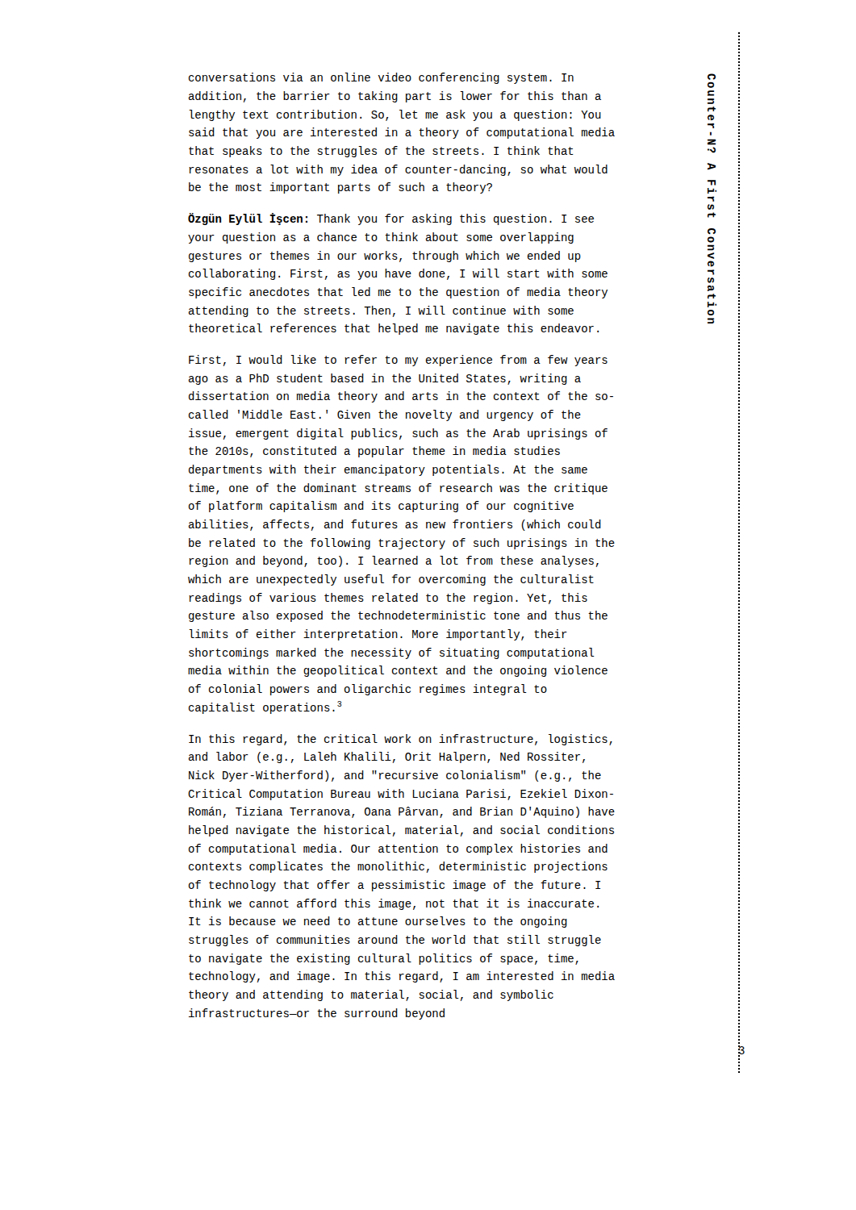Counter-N? A First Conversation
conversations via an online video conferencing system. In addition, the barrier to taking part is lower for this than a lengthy text contribution. So, let me ask you a question: You said that you are interested in a theory of computational media that speaks to the struggles of the streets. I think that resonates a lot with my idea of counter-dancing, so what would be the most important parts of such a theory?
Özgün Eylül İşcen: Thank you for asking this question. I see your question as a chance to think about some overlapping gestures or themes in our works, through which we ended up collaborating. First, as you have done, I will start with some specific anecdotes that led me to the question of media theory attending to the streets. Then, I will continue with some theoretical references that helped me navigate this endeavor.
First, I would like to refer to my experience from a few years ago as a PhD student based in the United States, writing a dissertation on media theory and arts in the context of the so-called 'Middle East.' Given the novelty and urgency of the issue, emergent digital publics, such as the Arab uprisings of the 2010s, constituted a popular theme in media studies departments with their emancipatory potentials. At the same time, one of the dominant streams of research was the critique of platform capitalism and its capturing of our cognitive abilities, affects, and futures as new frontiers (which could be related to the following trajectory of such uprisings in the region and beyond, too). I learned a lot from these analyses, which are unexpectedly useful for overcoming the culturalist readings of various themes related to the region. Yet, this gesture also exposed the technodeterministic tone and thus the limits of either interpretation. More importantly, their shortcomings marked the necessity of situating computational media within the geopolitical context and the ongoing violence of colonial powers and oligarchic regimes integral to capitalist operations.3
In this regard, the critical work on infrastructure, logistics, and labor (e.g., Laleh Khalili, Orit Halpern, Ned Rossiter, Nick Dyer-Witherford), and "recursive colonialism" (e.g., the Critical Computation Bureau with Luciana Parisi, Ezekiel Dixon-Román, Tiziana Terranova, Oana Pârvan, and Brian D'Aquino) have helped navigate the historical, material, and social conditions of computational media. Our attention to complex histories and contexts complicates the monolithic, deterministic projections of technology that offer a pessimistic image of the future. I think we cannot afford this image, not that it is inaccurate. It is because we need to attune ourselves to the ongoing struggles of communities around the world that still struggle to navigate the existing cultural politics of space, time, technology, and image. In this regard, I am interested in media theory and attending to material, social, and symbolic infrastructures—or the surround beyond
3